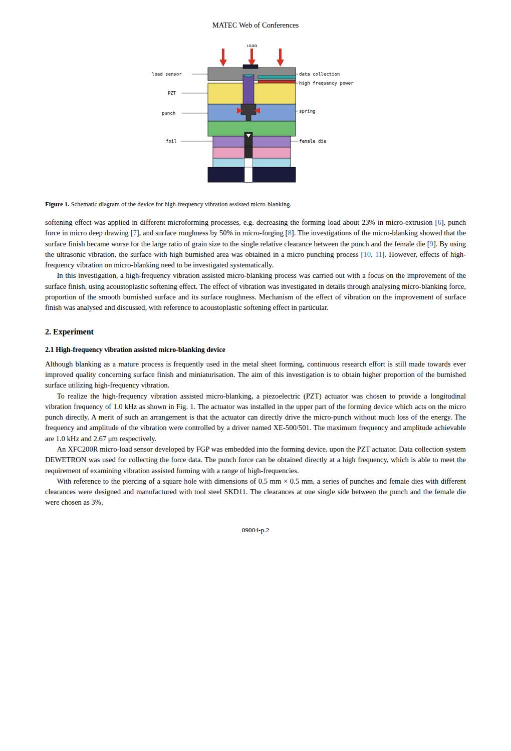MATEC Web of Conferences
load load sensor PZT punch foil data collection high frequency power spring female die
Figure 1. Schematic diagram of the device for high-frequency vibration assisted micro-blanking.
softening effect was applied in different microforming processes, e.g. decreasing the forming load about 23% in micro-extrusion [6], punch force in micro deep drawing [7], and surface roughness by 50% in micro-forging [8]. The investigations of the micro-blanking showed that the surface finish became worse for the large ratio of grain size to the single relative clearance between the punch and the female die [9]. By using the ultrasonic vibration, the surface with high burnished area was obtained in a micro punching process [10, 11]. However, effects of high-frequency vibration on micro-blanking need to be investigated systematically.
In this investigation, a high-frequency vibration assisted micro-blanking process was carried out with a focus on the improvement of the surface finish, using acoustoplastic softening effect. The effect of vibration was investigated in details through analysing micro-blanking force, proportion of the smooth burnished surface and its surface roughness. Mechanism of the effect of vibration on the improvement of surface finish was analysed and discussed, with reference to acoustoplastic softening effect in particular.
2. Experiment
2.1 High-frequency vibration assisted micro-blanking device
Although blanking as a mature process is frequently used in the metal sheet forming, continuous research effort is still made towards ever improved quality concerning surface finish and miniaturisation. The aim of this investigation is to obtain higher proportion of the burnished surface utilizing high-frequency vibration.
To realize the high-frequency vibration assisted micro-blanking, a piezoelectric (PZT) actuator was chosen to provide a longitudinal vibration frequency of 1.0 kHz as shown in Fig. 1. The actuator was installed in the upper part of the forming device which acts on the micro punch directly. A merit of such an arrangement is that the actuator can directly drive the micro-punch without much loss of the energy. The frequency and amplitude of the vibration were controlled by a driver named XE-500/501. The maximum frequency and amplitude achievable are 1.0 kHz and 2.67 μm respectively.
An XFC200R micro-load sensor developed by FGP was embedded into the forming device, upon the PZT actuator. Data collection system DEWETRON was used for collecting the force data. The punch force can be obtained directly at a high frequency, which is able to meet the requirement of examining vibration assisted forming with a range of high-frequencies.
With reference to the piercing of a square hole with dimensions of 0.5 mm × 0.5 mm, a series of punches and female dies with different clearances were designed and manufactured with tool steel SKD11. The clearances at one single side between the punch and the female die were chosen as 3%,
09004-p.2